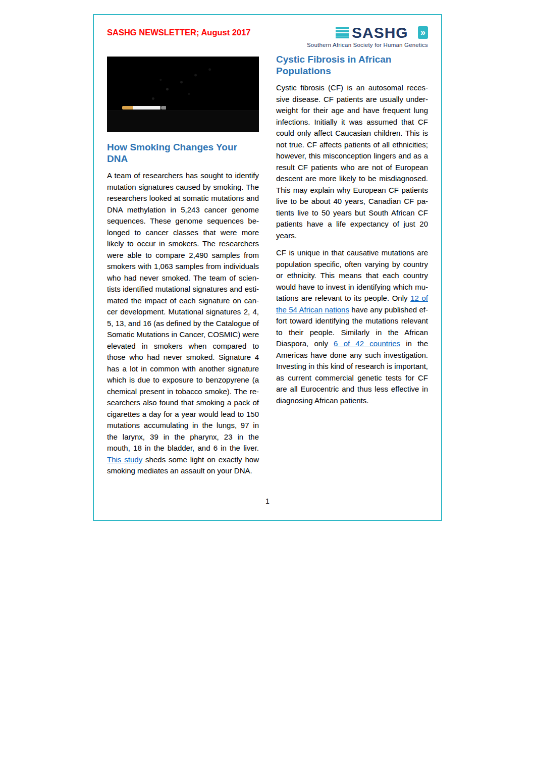SASHG NEWSLETTER; August 2017
SASHG »
Southern African Society for Human Genetics
How Smoking Changes Your DNA
A team of researchers has sought to identify mutation signatures caused by smoking. The researchers looked at somatic mutations and DNA methylation in 5,243 cancer genome sequences. These genome sequences belonged to cancer classes that were more likely to occur in smokers. The researchers were able to compare 2,490 samples from smokers with 1,063 samples from individuals who had never smoked. The team of scientists identified mutational signatures and estimated the impact of each signature on cancer development. Mutational signatures 2, 4, 5, 13, and 16 (as defined by the Catalogue of Somatic Mutations in Cancer, COSMIC) were elevated in smokers when compared to those who had never smoked. Signature 4 has a lot in common with another signature which is due to exposure to benzopyrene (a chemical present in tobacco smoke). The researchers also found that smoking a pack of cigarettes a day for a year would lead to 150 mutations accumulating in the lungs, 97 in the larynx, 39 in the pharynx, 23 in the mouth, 18 in the bladder, and 6 in the liver. This study sheds some light on exactly how smoking mediates an assault on your DNA.
Cystic Fibrosis in African Populations
Cystic fibrosis (CF) is an autosomal recessive disease. CF patients are usually underweight for their age and have frequent lung infections. Initially it was assumed that CF could only affect Caucasian children. This is not true. CF affects patients of all ethnicities; however, this misconception lingers and as a result CF patients who are not of European descent are more likely to be misdiagnosed. This may explain why European CF patients live to be about 40 years, Canadian CF patients live to 50 years but South African CF patients have a life expectancy of just 20 years.
CF is unique in that causative mutations are population specific, often varying by country or ethnicity. This means that each country would have to invest in identifying which mutations are relevant to its people. Only 12 of the 54 African nations have any published effort toward identifying the mutations relevant to their people. Similarly in the African Diaspora, only 6 of 42 countries in the Americas have done any such investigation. Investing in this kind of research is important, as current commercial genetic tests for CF are all Eurocentric and thus less effective in diagnosing African patients.
1